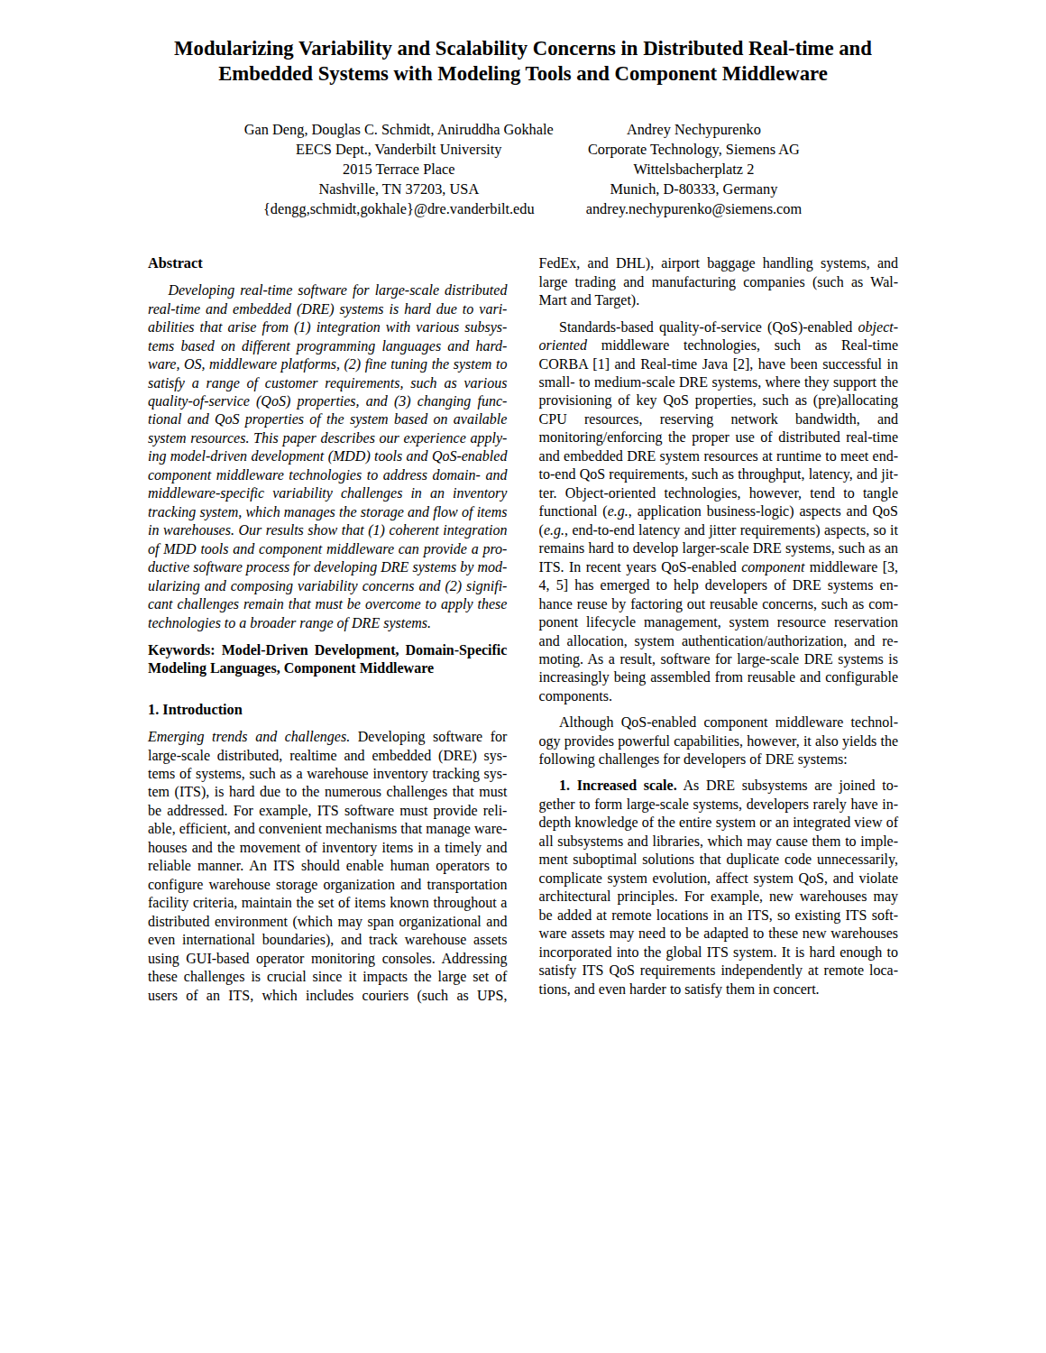Modularizing Variability and Scalability Concerns in Distributed Real-time and Embedded Systems with Modeling Tools and Component Middleware
Gan Deng, Douglas C. Schmidt, Aniruddha Gokhale
EECS Dept., Vanderbilt University
2015 Terrace Place
Nashville, TN 37203, USA
{dengg,schmidt,gokhale}@dre.vanderbilt.edu
Andrey Nechypurenko
Corporate Technology, Siemens AG
Wittelsbacherplatz 2
Munich, D-80333, Germany
andrey.nechypurenko@siemens.com
Abstract
Developing real-time software for large-scale distributed real-time and embedded (DRE) systems is hard due to variabilities that arise from (1) integration with various subsystems based on different programming languages and hardware, OS, middleware platforms, (2) fine tuning the system to satisfy a range of customer requirements, such as various quality-of-service (QoS) properties, and (3) changing functional and QoS properties of the system based on available system resources. This paper describes our experience applying model-driven development (MDD) tools and QoS-enabled component middleware technologies to address domain- and middleware-specific variability challenges in an inventory tracking system, which manages the storage and flow of items in warehouses. Our results show that (1) coherent integration of MDD tools and component middleware can provide a productive software process for developing DRE systems by modularizing and composing variability concerns and (2) significant challenges remain that must be overcome to apply these technologies to a broader range of DRE systems.
Keywords: Model-Driven Development, Domain-Specific Modeling Languages, Component Middleware
1. Introduction
Emerging trends and challenges. Developing software for large-scale distributed, realtime and embedded (DRE) systems of systems, such as a warehouse inventory tracking system (ITS), is hard due to the numerous challenges that must be addressed. For example, ITS software must provide reliable, efficient, and convenient mechanisms that manage warehouses and the movement of inventory items in a timely and reliable manner. An ITS should enable human operators to configure warehouse storage organization and transportation facility criteria, maintain the set of items known throughout a distributed environment (which may span organizational and even international boundaries), and track warehouse assets using GUI-based operator monitoring consoles. Addressing these challenges is crucial since it impacts the large set of users of an ITS, which includes couriers (such as UPS, FedEx, and DHL), airport baggage handling systems, and large trading and manufacturing companies (such as Wal-Mart and Target).
Standards-based quality-of-service (QoS)-enabled object-oriented middleware technologies, such as Real-time CORBA [1] and Real-time Java [2], have been successful in small- to medium-scale DRE systems, where they support the provisioning of key QoS properties, such as (pre)allocating CPU resources, reserving network bandwidth, and monitoring/enforcing the proper use of distributed real-time and embedded DRE system resources at runtime to meet end-to-end QoS requirements, such as throughput, latency, and jitter. Object-oriented technologies, however, tend to tangle functional (e.g., application business-logic) aspects and QoS (e.g., end-to-end latency and jitter requirements) aspects, so it remains hard to develop larger-scale DRE systems, such as an ITS. In recent years QoS-enabled component middleware [3, 4, 5] has emerged to help developers of DRE systems enhance reuse by factoring out reusable concerns, such as component lifecycle management, system resource reservation and allocation, system authentication/authorization, and remoting. As a result, software for large-scale DRE systems is increasingly being assembled from reusable and configurable components.
Although QoS-enabled component middleware technology provides powerful capabilities, however, it also yields the following challenges for developers of DRE systems:
1. Increased scale. As DRE subsystems are joined together to form large-scale systems, developers rarely have in-depth knowledge of the entire system or an integrated view of all subsystems and libraries, which may cause them to implement suboptimal solutions that duplicate code unnecessarily, complicate system evolution, affect system QoS, and violate architectural principles. For example, new warehouses may be added at remote locations in an ITS, so existing ITS software assets may need to be adapted to these new warehouses incorporated into the global ITS system. It is hard enough to satisfy ITS QoS requirements independently at remote locations, and even harder to satisfy them in concert.